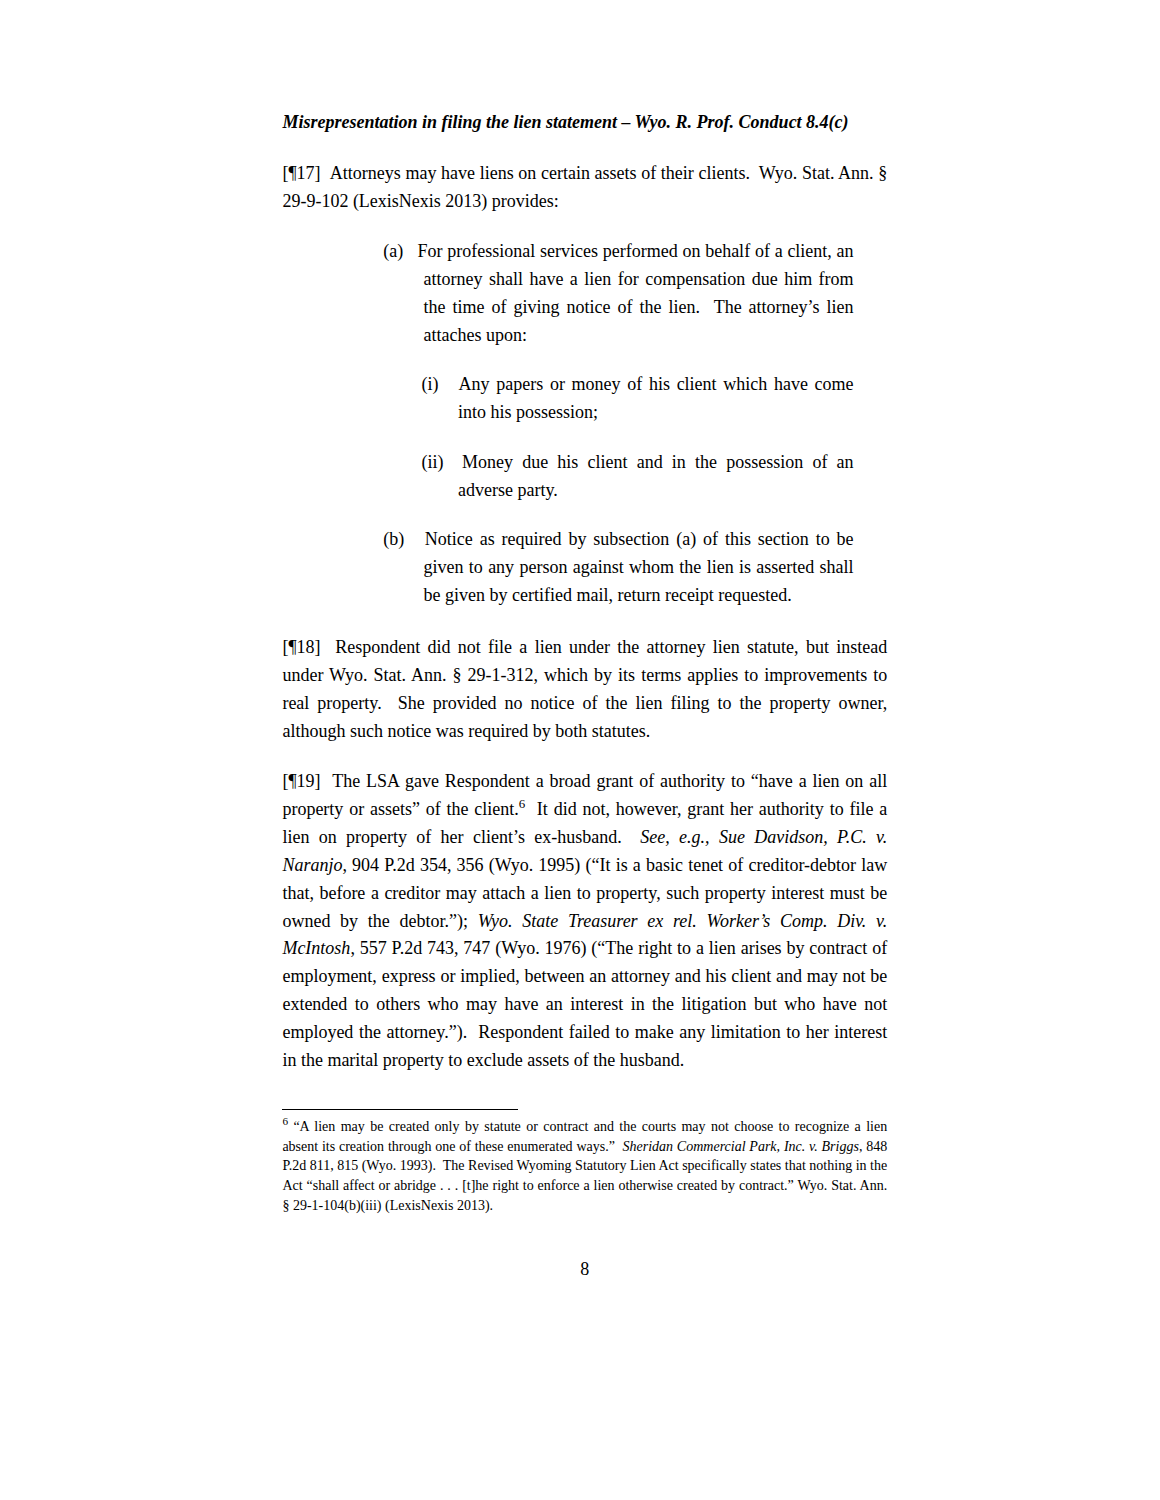Misrepresentation in filing the lien statement – Wyo. R. Prof. Conduct 8.4(c)
[¶17] Attorneys may have liens on certain assets of their clients. Wyo. Stat. Ann. § 29-9-102 (LexisNexis 2013) provides:
(a) For professional services performed on behalf of a client, an attorney shall have a lien for compensation due him from the time of giving notice of the lien. The attorney’s lien attaches upon:
(i) Any papers or money of his client which have come into his possession;
(ii) Money due his client and in the possession of an adverse party.
(b) Notice as required by subsection (a) of this section to be given to any person against whom the lien is asserted shall be given by certified mail, return receipt requested.
[¶18] Respondent did not file a lien under the attorney lien statute, but instead under Wyo. Stat. Ann. § 29-1-312, which by its terms applies to improvements to real property. She provided no notice of the lien filing to the property owner, although such notice was required by both statutes.
[¶19] The LSA gave Respondent a broad grant of authority to “have a lien on all property or assets” of the client.6 It did not, however, grant her authority to file a lien on property of her client’s ex-husband. See, e.g., Sue Davidson, P.C. v. Naranjo, 904 P.2d 354, 356 (Wyo. 1995) (“It is a basic tenet of creditor-debtor law that, before a creditor may attach a lien to property, such property interest must be owned by the debtor.”); Wyo. State Treasurer ex rel. Worker’s Comp. Div. v. McIntosh, 557 P.2d 743, 747 (Wyo. 1976) (“The right to a lien arises by contract of employment, express or implied, between an attorney and his client and may not be extended to others who may have an interest in the litigation but who have not employed the attorney.”). Respondent failed to make any limitation to her interest in the marital property to exclude assets of the husband.
6 “A lien may be created only by statute or contract and the courts may not choose to recognize a lien absent its creation through one of these enumerated ways.” Sheridan Commercial Park, Inc. v. Briggs, 848 P.2d 811, 815 (Wyo. 1993). The Revised Wyoming Statutory Lien Act specifically states that nothing in the Act “shall affect or abridge . . . [t]he right to enforce a lien otherwise created by contract.” Wyo. Stat. Ann. § 29-1-104(b)(iii) (LexisNexis 2013).
8